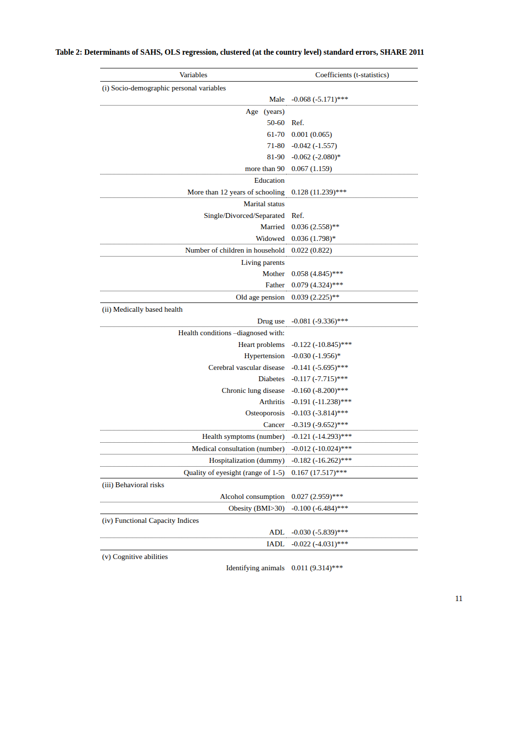Table 2: Determinants of SAHS, OLS regression, clustered (at the country level) standard errors, SHARE 2011
| Variables | Coefficients (t-statistics) |
| --- | --- |
| (i) Socio-demographic personal variables |
| Male | -0.068 (-5.171)*** |
| Age (years) | |
| 50-60 | Ref. |
| 61-70 | 0.001 (0.065) |
| 71-80 | -0.042 (-1.557) |
| 81-90 | -0.062 (-2.080)* |
| more than 90 | 0.067 (1.159) |
| Education | |
| More than 12 years of schooling | 0.128 (11.239)*** |
| Marital status | |
| Single/Divorced/Separated | Ref. |
| Married | 0.036 (2.558)** |
| Widowed | 0.036 (1.798)* |
| Number of children in household | 0.022 (0.822) |
| Living parents | |
| Mother | 0.058 (4.845)*** |
| Father | 0.079 (4.324)*** |
| Old age pension | 0.039 (2.225)** |
| (ii) Medically based health |
| Drug use | -0.081 (-9.336)*** |
| Health conditions –diagnosed with: | |
| Heart problems | -0.122 (-10.845)*** |
| Hypertension | -0.030 (-1.956)* |
| Cerebral vascular disease | -0.141 (-5.695)*** |
| Diabetes | -0.117 (-7.715)*** |
| Chronic lung disease | -0.160 (-8.200)*** |
| Arthritis | -0.191 (-11.238)*** |
| Osteoporosis | -0.103 (-3.814)*** |
| Cancer | -0.319 (-9.652)*** |
| Health symptoms (number) | -0.121 (-14.293)*** |
| Medical consultation (number) | -0.012 (-10.024)*** |
| Hospitalization (dummy) | -0.182 (-16.262)*** |
| Quality of eyesight (range of 1-5) | 0.167 (17.517)*** |
| (iii) Behavioral risks |
| Alcohol consumption | 0.027 (2.959)*** |
| Obesity (BMI>30) | -0.100 (-6.484)*** |
| (iv) Functional Capacity Indices |
| ADL | -0.030 (-5.839)*** |
| IADL | -0.022 (-4.031)*** |
| (v) Cognitive abilities |
| Identifying animals | 0.011 (9.314)*** |
11